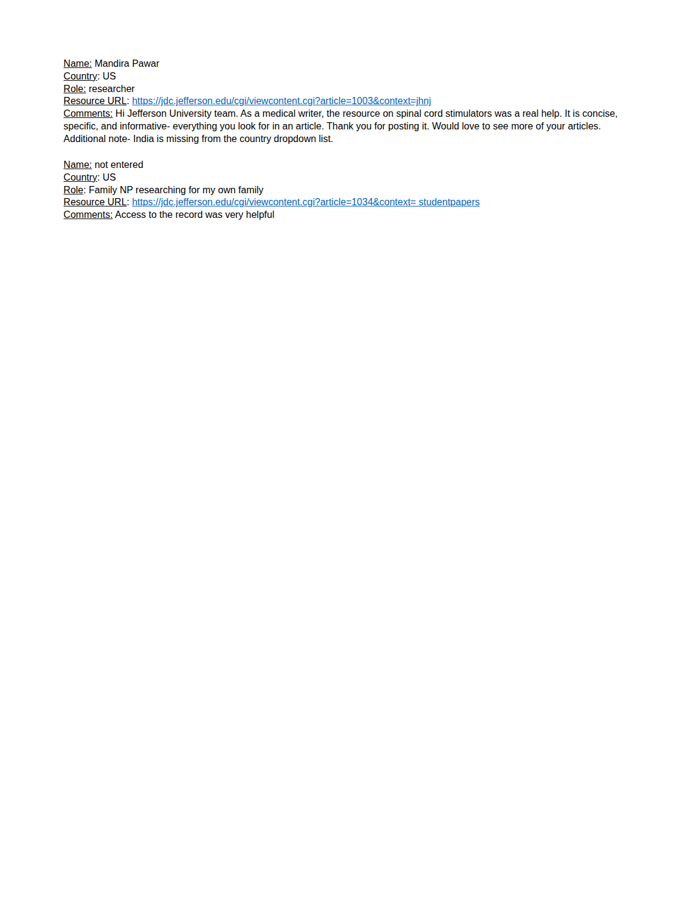Name: Mandira Pawar
Country: US
Role: researcher
Resource URL: https://jdc.jefferson.edu/cgi/viewcontent.cgi?article=1003&context=jhnj
Comments: Hi Jefferson University team. As a medical writer, the resource on spinal cord stimulators was a real help. It is concise, specific, and informative- everything you look for in an article. Thank you for posting it. Would love to see more of your articles. Additional note- India is missing from the country dropdown list.
Name: not entered
Country: US
Role: Family NP researching for my own family
Resource URL: https://jdc.jefferson.edu/cgi/viewcontent.cgi?article=1034&context= studentpapers
Comments: Access to the record was very helpful